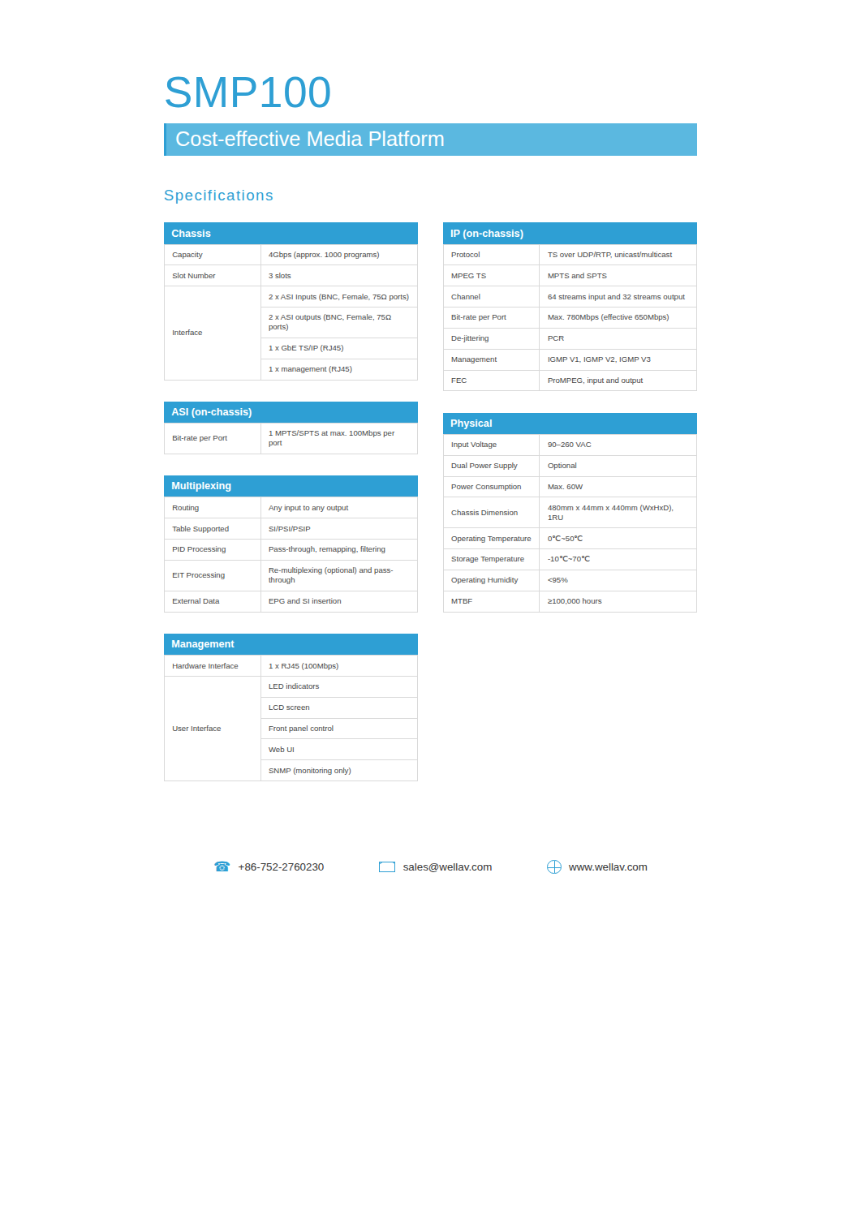SMP100
Cost-effective Media Platform
Specifications
Chassis
| Capacity | 4Gbps (approx. 1000 programs) |
| Slot Number | 3 slots |
| Interface | 2 x ASI Inputs (BNC, Female, 75Ω ports) |
| 2 x ASI outputs (BNC, Female, 75Ω ports) |
| 1 x GbE TS/IP (RJ45) |
| 1 x management (RJ45) |
ASI (on-chassis)
| Bit-rate per Port | 1 MPTS/SPTS at max. 100Mbps per port |
Multiplexing
| Routing | Any input to any output |
| Table Supported | SI/PSI/PSIP |
| PID Processing | Pass-through, remapping, filtering |
| EIT Processing | Re-multiplexing (optional) and pass-through |
| External Data | EPG and SI insertion |
Management
| Hardware Interface | 1 x RJ45 (100Mbps) |
| User Interface | LED indicators |
| LCD screen |
| Front panel control |
| Web UI |
| SNMP (monitoring only) |
IP (on-chassis)
| Protocol | TS over UDP/RTP, unicast/multicast |
| MPEG TS | MPTS and SPTS |
| Channel | 64 streams input and 32 streams output |
| Bit-rate per Port | Max. 780Mbps (effective 650Mbps) |
| De-jittering | PCR |
| Management | IGMP V1, IGMP V2, IGMP V3 |
| FEC | ProMPEG, input and output |
Physical
| Input Voltage | 90–260 VAC |
| Dual Power Supply | Optional |
| Power Consumption | Max. 60W |
| Chassis Dimension | 480mm x 44mm x 440mm (WxHxD), 1RU |
| Operating Temperature | 0℃~50℃ |
| Storage Temperature | -10℃~70℃ |
| Operating Humidity | <95% |
| MTBF | ≥100,000 hours |
☎+86-752-2760230
sales@wellav.com
www.wellav.com